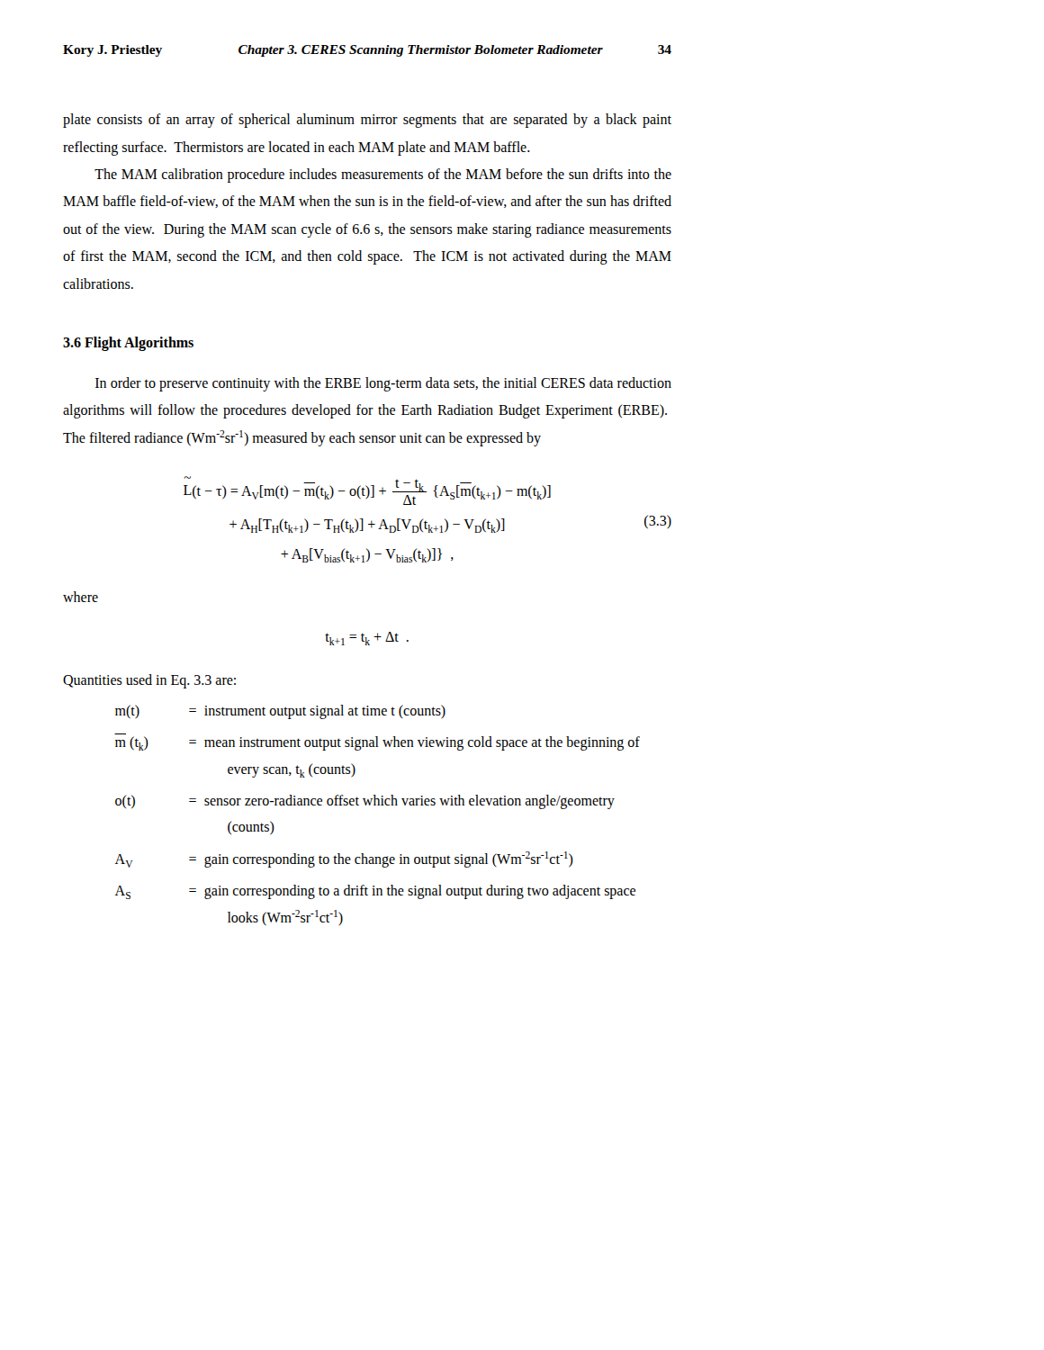Kory J. Priestley Chapter 3. CERES Scanning Thermistor Bolometer Radiometer 34
plate consists of an array of spherical aluminum mirror segments that are separated by a black paint reflecting surface. Thermistors are located in each MAM plate and MAM baffle.
The MAM calibration procedure includes measurements of the MAM before the sun drifts into the MAM baffle field-of-view, of the MAM when the sun is in the field-of-view, and after the sun has drifted out of the view. During the MAM scan cycle of 6.6 s, the sensors make staring radiance measurements of first the MAM, second the ICM, and then cold space. The ICM is not activated during the MAM calibrations.
3.6 Flight Algorithms
In order to preserve continuity with the ERBE long-term data sets, the initial CERES data reduction algorithms will follow the procedures developed for the Earth Radiation Budget Experiment (ERBE). The filtered radiance (Wm-2sr-1) measured by each sensor unit can be expressed by
L(t − τ) = AV[m(t) − m(tk) − o(t)] + t − tk Δt {AS[m(tk+1) − m(tk)] + AH[TH(tk+1) − TH(tk)] + AD[VD(tk+1) − VD(tk)] (3.3) + AB[Vbias(tk+1) − Vbias(tk)]} ,
where
tk+1 = tk + Δt .
Quantities used in Eq. 3.3 are:
| m(t) | = | instrument output signal at time t (counts) |
| m (t k ) | = | mean instrument output signal when viewing cold space at the beginning of every scan, t k (counts) |
| o(t) | = | sensor zero-radiance offset which varies with elevation angle/geometry (counts) |
| A V | = | gain corresponding to the change in output signal (Wm -2 sr -1 ct -1 ) |
| A S | = | gain corresponding to a drift in the signal output during two adjacent space looks (Wm -2 sr -1 ct -1 ) |